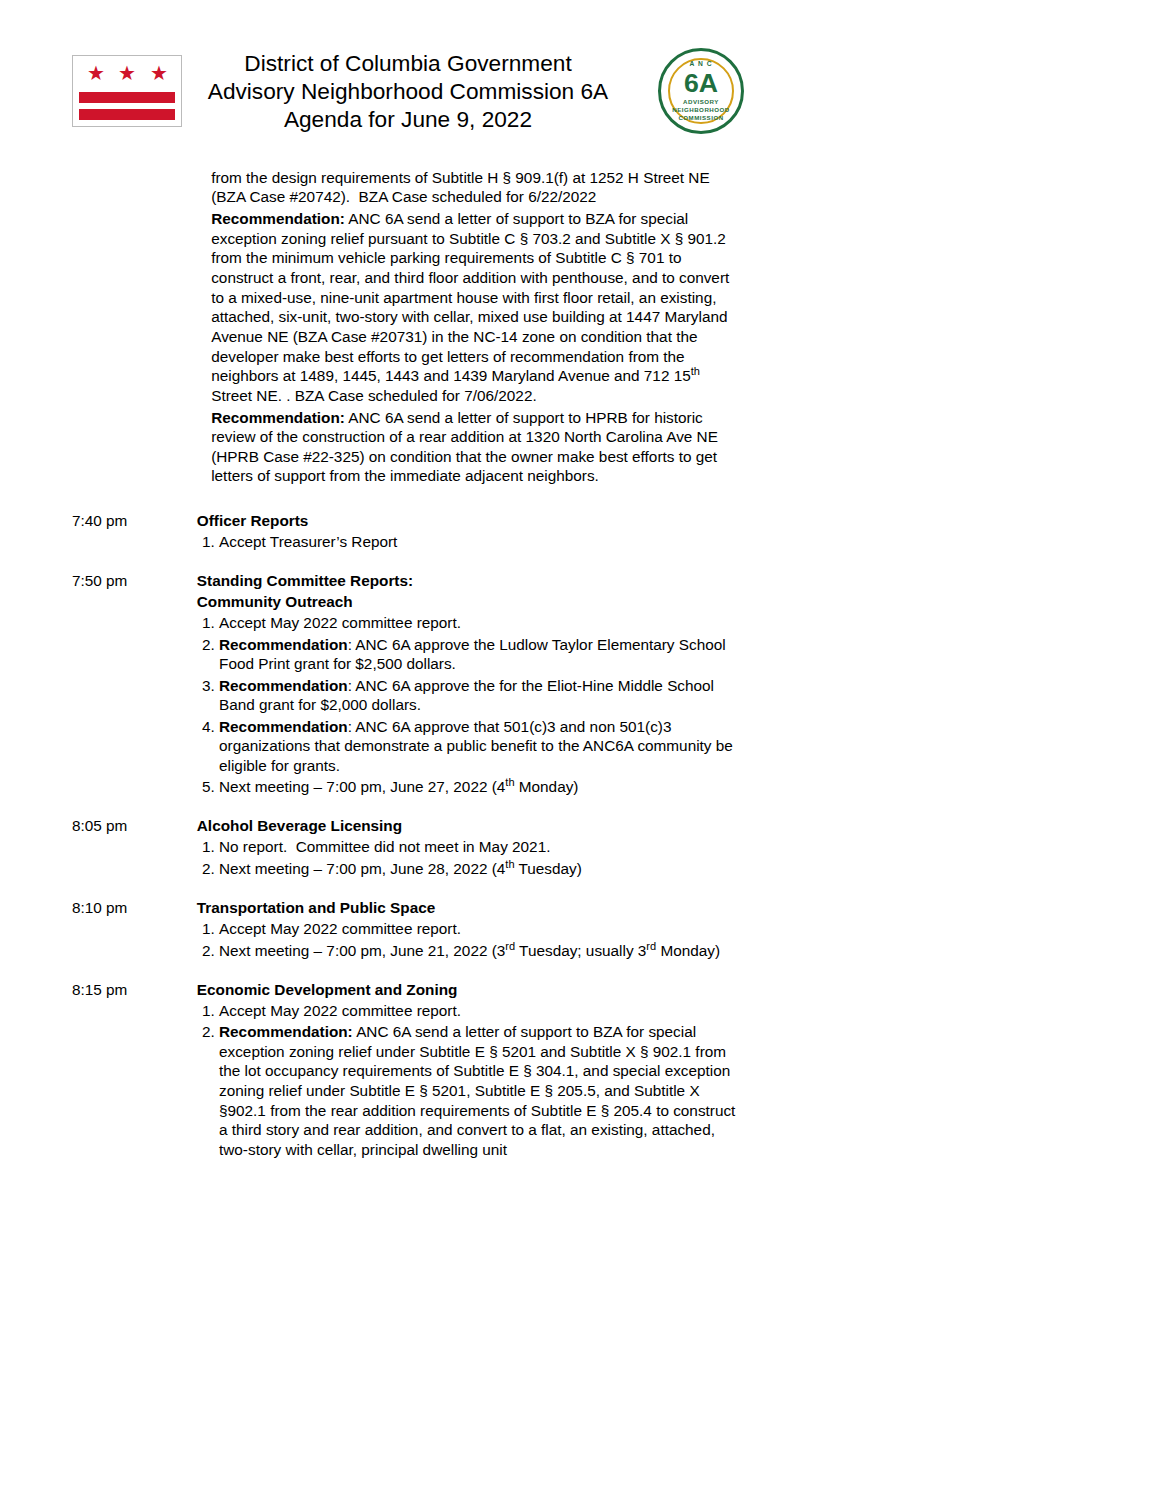★★★
District of Columbia Government
Advisory Neighborhood Commission 6A
Agenda for June 9, 2022
A N C
6A
ADVISORY NEIGHBORHOOD
COMMISSION
from the design requirements of Subtitle H § 909.1(f) at 1252 H Street NE (BZA Case #20742). BZA Case scheduled for 6/22/2022
Recommendation: ANC 6A send a letter of support to BZA for special exception zoning relief pursuant to Subtitle C § 703.2 and Subtitle X § 901.2 from the minimum vehicle parking requirements of Subtitle C § 701 to construct a front, rear, and third floor addition with penthouse, and to convert to a mixed-use, nine-unit apartment house with first floor retail, an existing, attached, six-unit, two-story with cellar, mixed use building at 1447 Maryland Avenue NE (BZA Case #20731) in the NC-14 zone on condition that the developer make best efforts to get letters of recommendation from the neighbors at 1489, 1445, 1443 and 1439 Maryland Avenue and 712 15th Street NE. . BZA Case scheduled for 7/06/2022.
Recommendation: ANC 6A send a letter of support to HPRB for historic review of the construction of a rear addition at 1320 North Carolina Ave NE (HPRB Case #22-325) on condition that the owner make best efforts to get letters of support from the immediate adjacent neighbors.
7:40 pm
Officer Reports
Accept Treasurer’s Report
7:50 pm
Standing Committee Reports:
Community Outreach
Accept May 2022 committee report.
Recommendation: ANC 6A approve the Ludlow Taylor Elementary School Food Print grant for $2,500 dollars.
Recommendation: ANC 6A approve the for the Eliot-Hine Middle School Band grant for $2,000 dollars.
Recommendation: ANC 6A approve that 501(c)3 and non 501(c)3 organizations that demonstrate a public benefit to the ANC6A community be eligible for grants.
Next meeting – 7:00 pm, June 27, 2022 (4th Monday)
8:05 pm
Alcohol Beverage Licensing
No report. Committee did not meet in May 2021.
Next meeting – 7:00 pm, June 28, 2022 (4th Tuesday)
8:10 pm
Transportation and Public Space
Accept May 2022 committee report.
Next meeting – 7:00 pm, June 21, 2022 (3rd Tuesday; usually 3rd Monday)
8:15 pm
Economic Development and Zoning
Accept May 2022 committee report.
Recommendation: ANC 6A send a letter of support to BZA for special exception zoning relief under Subtitle E § 5201 and Subtitle X § 902.1 from the lot occupancy requirements of Subtitle E § 304.1, and special exception zoning relief under Subtitle E § 5201, Subtitle E § 205.5, and Subtitle X §902.1 from the rear addition requirements of Subtitle E § 205.4 to construct a third story and rear addition, and convert to a flat, an existing, attached, two-story with cellar, principal dwelling unit